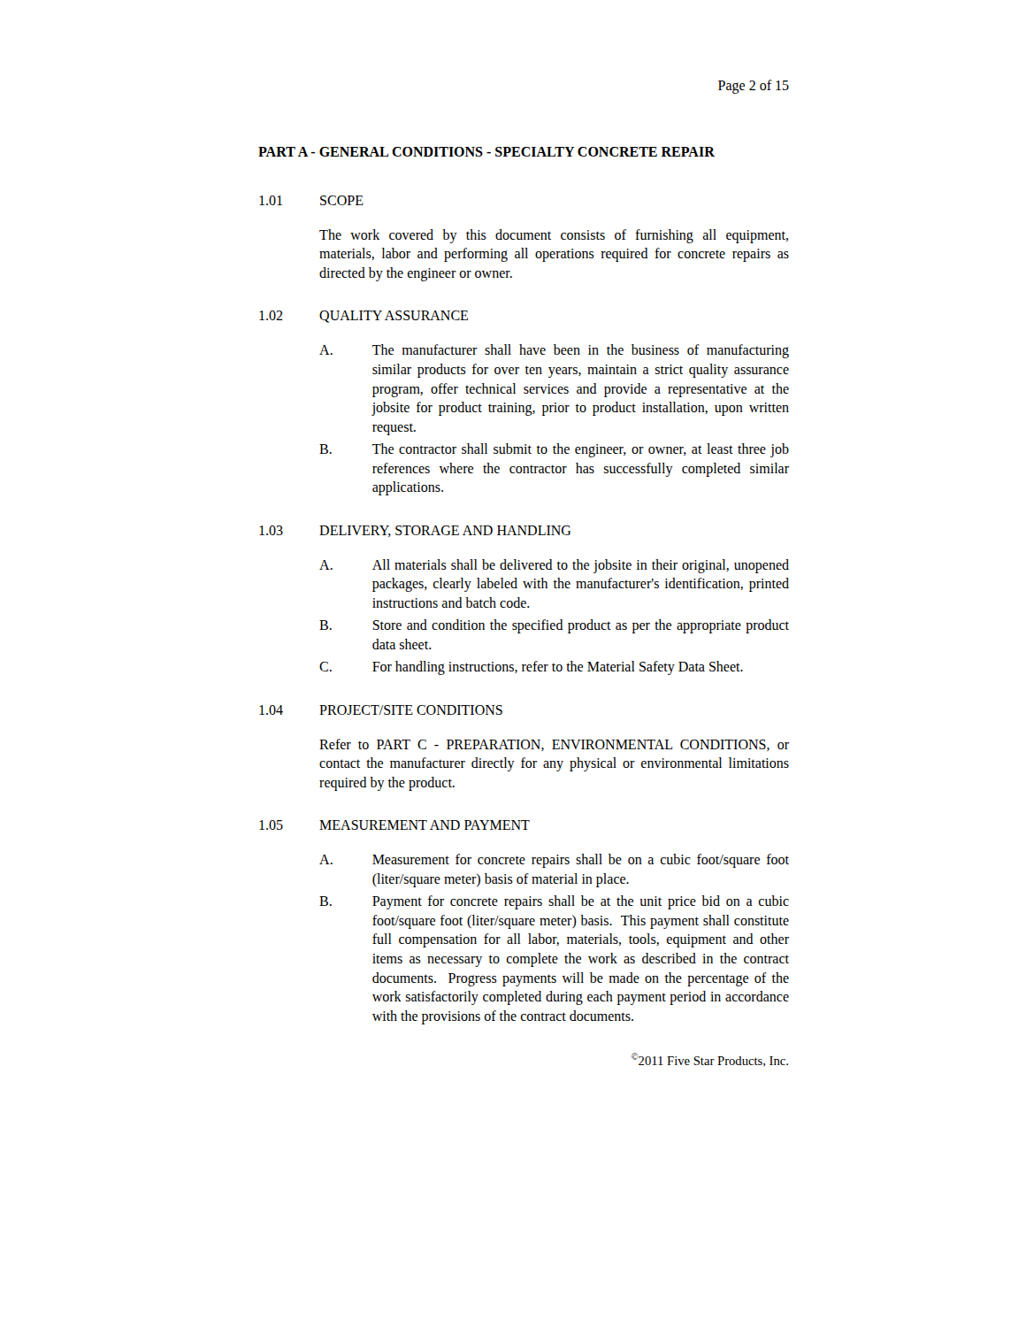Page 2 of 15
PART A - GENERAL CONDITIONS - SPECIALTY CONCRETE REPAIR
1.01 SCOPE
The work covered by this document consists of furnishing all equipment, materials, labor and performing all operations required for concrete repairs as directed by the engineer or owner.
1.02 QUALITY ASSURANCE
A. The manufacturer shall have been in the business of manufacturing similar products for over ten years, maintain a strict quality assurance program, offer technical services and provide a representative at the jobsite for product training, prior to product installation, upon written request.
B. The contractor shall submit to the engineer, or owner, at least three job references where the contractor has successfully completed similar applications.
1.03 DELIVERY, STORAGE AND HANDLING
A. All materials shall be delivered to the jobsite in their original, unopened packages, clearly labeled with the manufacturer's identification, printed instructions and batch code.
B. Store and condition the specified product as per the appropriate product data sheet.
C. For handling instructions, refer to the Material Safety Data Sheet.
1.04 PROJECT/SITE CONDITIONS
Refer to PART C - PREPARATION, ENVIRONMENTAL CONDITIONS, or contact the manufacturer directly for any physical or environmental limitations required by the product.
1.05 MEASUREMENT AND PAYMENT
A. Measurement for concrete repairs shall be on a cubic foot/square foot (liter/square meter) basis of material in place.
B. Payment for concrete repairs shall be at the unit price bid on a cubic foot/square foot (liter/square meter) basis. This payment shall constitute full compensation for all labor, materials, tools, equipment and other items as necessary to complete the work as described in the contract documents. Progress payments will be made on the percentage of the work satisfactorily completed during each payment period in accordance with the provisions of the contract documents.
©2011 Five Star Products, Inc.